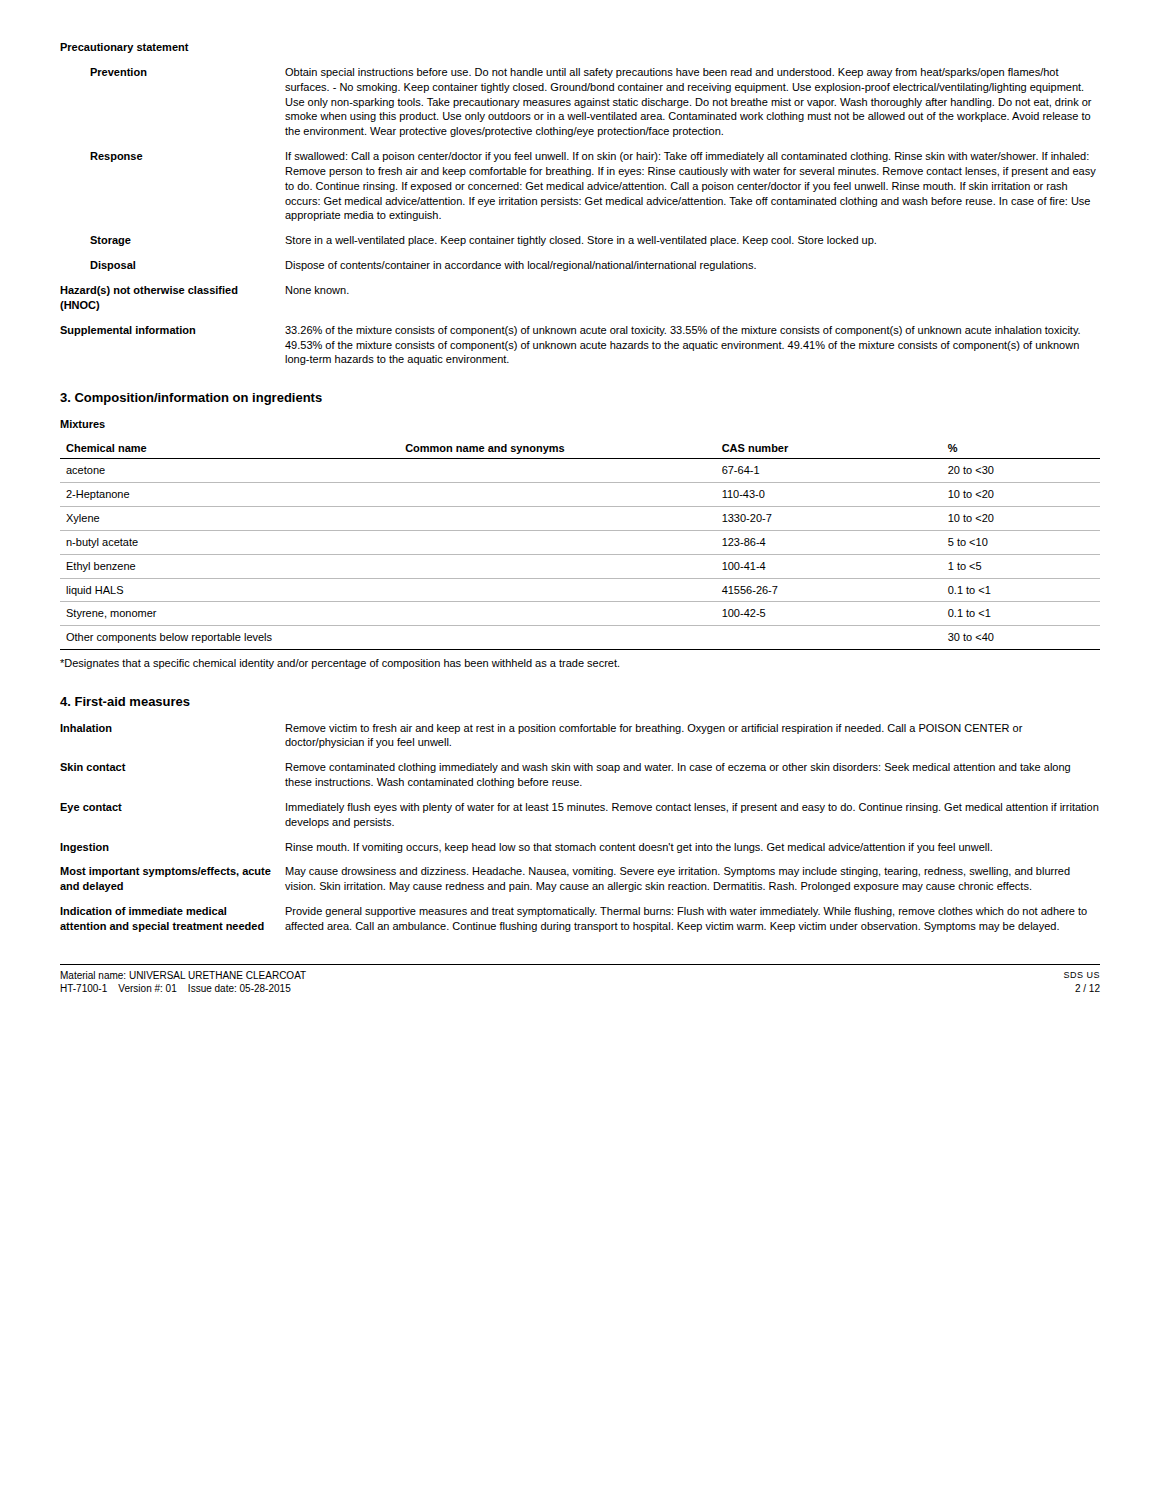Precautionary statement
Prevention
Obtain special instructions before use. Do not handle until all safety precautions have been read and understood. Keep away from heat/sparks/open flames/hot surfaces. - No smoking. Keep container tightly closed. Ground/bond container and receiving equipment. Use explosion-proof electrical/ventilating/lighting equipment. Use only non-sparking tools. Take precautionary measures against static discharge. Do not breathe mist or vapor. Wash thoroughly after handling. Do not eat, drink or smoke when using this product. Use only outdoors or in a well-ventilated area. Contaminated work clothing must not be allowed out of the workplace. Avoid release to the environment. Wear protective gloves/protective clothing/eye protection/face protection.
Response
If swallowed: Call a poison center/doctor if you feel unwell. If on skin (or hair): Take off immediately all contaminated clothing. Rinse skin with water/shower. If inhaled: Remove person to fresh air and keep comfortable for breathing. If in eyes: Rinse cautiously with water for several minutes. Remove contact lenses, if present and easy to do. Continue rinsing. If exposed or concerned: Get medical advice/attention. Call a poison center/doctor if you feel unwell. Rinse mouth. If skin irritation or rash occurs: Get medical advice/attention. If eye irritation persists: Get medical advice/attention. Take off contaminated clothing and wash before reuse. In case of fire: Use appropriate media to extinguish.
Storage
Store in a well-ventilated place. Keep container tightly closed. Store in a well-ventilated place. Keep cool. Store locked up.
Disposal
Dispose of contents/container in accordance with local/regional/national/international regulations.
Hazard(s) not otherwise classified (HNOC)
None known.
Supplemental information
33.26% of the mixture consists of component(s) of unknown acute oral toxicity. 33.55% of the mixture consists of component(s) of unknown acute inhalation toxicity. 49.53% of the mixture consists of component(s) of unknown acute hazards to the aquatic environment. 49.41% of the mixture consists of component(s) of unknown long-term hazards to the aquatic environment.
3. Composition/information on ingredients
Mixtures
| Chemical name | Common name and synonyms | CAS number | % |
| --- | --- | --- | --- |
| acetone | | 67-64-1 | 20 to <30 |
| 2-Heptanone | | 110-43-0 | 10 to <20 |
| Xylene | | 1330-20-7 | 10 to <20 |
| n-butyl acetate | | 123-86-4 | 5 to <10 |
| Ethyl benzene | | 100-41-4 | 1 to <5 |
| liquid HALS | | 41556-26-7 | 0.1 to <1 |
| Styrene, monomer | | 100-42-5 | 0.1 to <1 |
| Other components below reportable levels | 30 to <40 |
*Designates that a specific chemical identity and/or percentage of composition has been withheld as a trade secret.
4. First-aid measures
Inhalation
Remove victim to fresh air and keep at rest in a position comfortable for breathing. Oxygen or artificial respiration if needed. Call a POISON CENTER or doctor/physician if you feel unwell.
Skin contact
Remove contaminated clothing immediately and wash skin with soap and water. In case of eczema or other skin disorders: Seek medical attention and take along these instructions. Wash contaminated clothing before reuse.
Eye contact
Immediately flush eyes with plenty of water for at least 15 minutes. Remove contact lenses, if present and easy to do. Continue rinsing. Get medical attention if irritation develops and persists.
Ingestion
Rinse mouth. If vomiting occurs, keep head low so that stomach content doesn't get into the lungs. Get medical advice/attention if you feel unwell.
Most important symptoms/effects, acute and delayed
May cause drowsiness and dizziness. Headache. Nausea, vomiting. Severe eye irritation. Symptoms may include stinging, tearing, redness, swelling, and blurred vision. Skin irritation. May cause redness and pain. May cause an allergic skin reaction. Dermatitis. Rash. Prolonged exposure may cause chronic effects.
Indication of immediate medical attention and special treatment needed
Provide general supportive measures and treat symptomatically. Thermal burns: Flush with water immediately. While flushing, remove clothes which do not adhere to affected area. Call an ambulance. Continue flushing during transport to hospital. Keep victim warm. Keep victim under observation. Symptoms may be delayed.
Material name: UNIVERSAL URETHANE CLEARCOAT SDS US
HT-7100-1 Version #: 01 Issue date: 05-28-2015 2 / 12